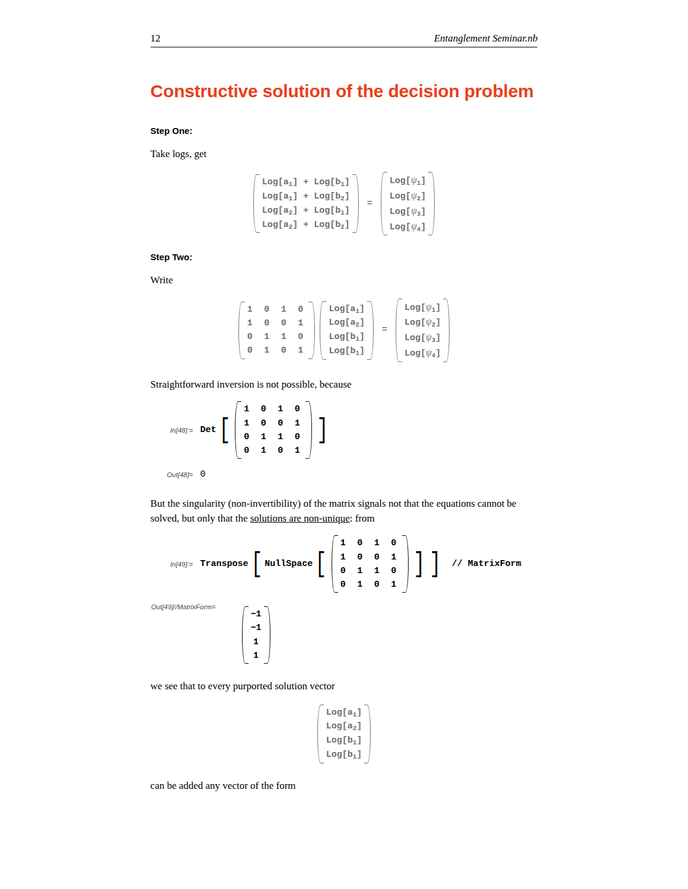12 Entanglement Seminar.nb
Constructive solution of the decision problem
Step One:
Take logs, get
Log[a1] + Log[b1] Log[a1] + Log[b2] Log[a2] + Log[b1] Log[a2] + Log[b2] = Log[ψ 1] Log[ψ 2] Log[ψ 3] Log[ψ 4]
Step Two:
Write
1 0 1 0 1 0 0 1 0 1 1 0 0 1 0 1 Log[a1] Log[a2] Log[b1] Log[b1] = Log[ψ 1] Log[ψ 2] Log[ψ 3] Log[ψ 4]
Straightforward inversion is not possible, because
In[48]:= Det[ 1 0 1 0 1 0 0 1 0 1 1 0 0 1 0 1 ]
Out[48]= 0
But the singularity (non-invertibility) of the matrix signals not that the equations cannot be solved, but only that the solutions are non-unique: from
In[49]:= Transpose[NullSpace[ 1 0 1 0 1 0 0 1 0 1 1 0 0 1 0 1 ]] // MatrixForm
Out[49]//MatrixForm=
−1 −1 1 1
we see that to every purported solution vector
Log[a1] Log[a2] Log[b1] Log[b1]
can be added any vector of the form